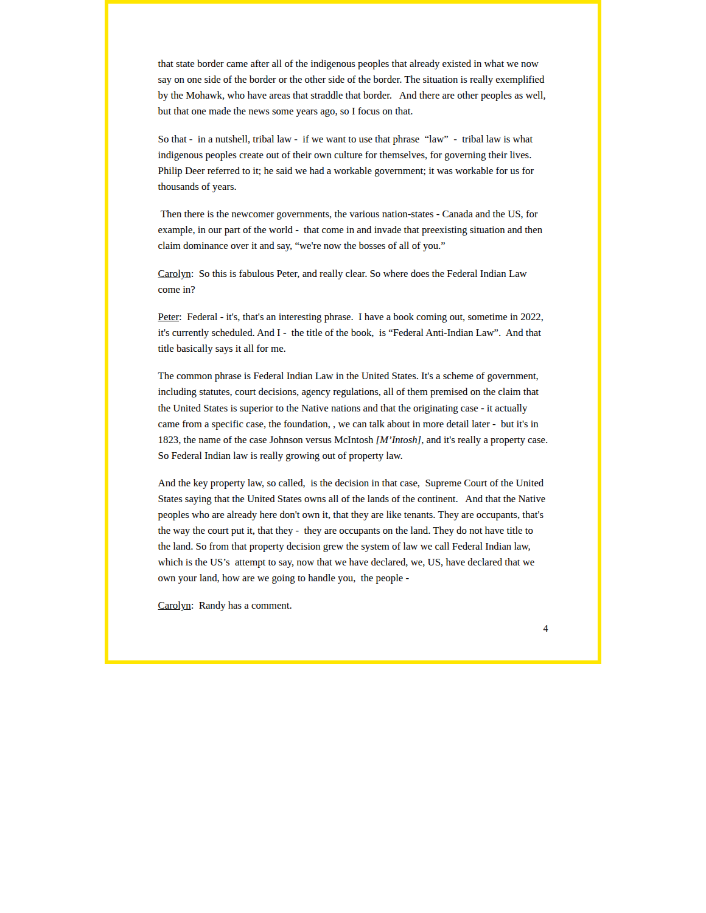that state border came after all of the indigenous peoples that already existed in what we now say on one side of the border or the other side of the border. The situation is really exemplified by the Mohawk, who have areas that straddle that border. And there are other peoples as well, but that one made the news some years ago, so I focus on that.
So that - in a nutshell, tribal law - if we want to use that phrase “law” - tribal law is what indigenous peoples create out of their own culture for themselves, for governing their lives. Philip Deer referred to it; he said we had a workable government; it was workable for us for thousands of years.
Then there is the newcomer governments, the various nation-states - Canada and the US, for example, in our part of the world - that come in and invade that preexisting situation and then claim dominance over it and say, “we're now the bosses of all of you.”
Carolyn: So this is fabulous Peter, and really clear. So where does the Federal Indian Law come in?
Peter: Federal - it's, that's an interesting phrase. I have a book coming out, sometime in 2022, it's currently scheduled. And I - the title of the book, is “Federal Anti-Indian Law”. And that title basically says it all for me.
The common phrase is Federal Indian Law in the United States. It's a scheme of government, including statutes, court decisions, agency regulations, all of them premised on the claim that the United States is superior to the Native nations and that the originating case - it actually came from a specific case, the foundation, , we can talk about in more detail later - but it's in 1823, the name of the case Johnson versus McIntosh [M’Intosh], and it's really a property case. So Federal Indian law is really growing out of property law.
And the key property law, so called, is the decision in that case, Supreme Court of the United States saying that the United States owns all of the lands of the continent. And that the Native peoples who are already here don't own it, that they are like tenants. They are occupants, that's the way the court put it, that they - they are occupants on the land. They do not have title to the land. So from that property decision grew the system of law we call Federal Indian law, which is the US’s attempt to say, now that we have declared, we, US, have declared that we own your land, how are we going to handle you, the people -
Carolyn: Randy has a comment.
4